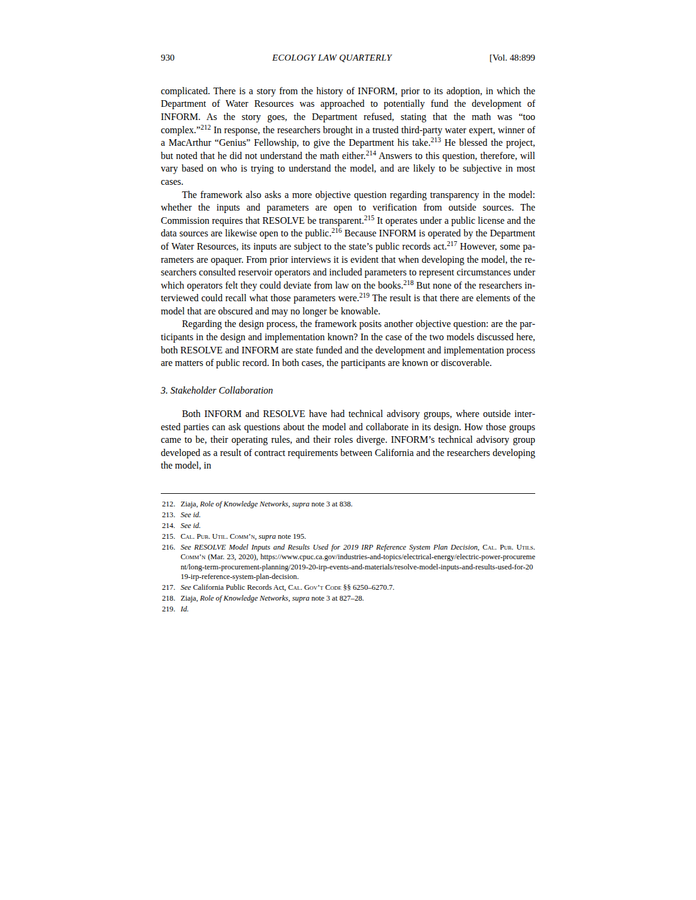930 ECOLOGY LAW QUARTERLY [Vol. 48:899
complicated. There is a story from the history of INFORM, prior to its adoption, in which the Department of Water Resources was approached to potentially fund the development of INFORM. As the story goes, the Department refused, stating that the math was “too complex.”212 In response, the researchers brought in a trusted third-party water expert, winner of a MacArthur “Genius” Fellowship, to give the Department his take.213 He blessed the project, but noted that he did not understand the math either.214 Answers to this question, therefore, will vary based on who is trying to understand the model, and are likely to be subjective in most cases.
The framework also asks a more objective question regarding transparency in the model: whether the inputs and parameters are open to verification from outside sources. The Commission requires that RESOLVE be transparent.215 It operates under a public license and the data sources are likewise open to the public.216 Because INFORM is operated by the Department of Water Resources, its inputs are subject to the state’s public records act.217 However, some parameters are opaquer. From prior interviews it is evident that when developing the model, the researchers consulted reservoir operators and included parameters to represent circumstances under which operators felt they could deviate from law on the books.218 But none of the researchers interviewed could recall what those parameters were.219 The result is that there are elements of the model that are obscured and may no longer be knowable.
Regarding the design process, the framework posits another objective question: are the participants in the design and implementation known? In the case of the two models discussed here, both RESOLVE and INFORM are state funded and the development and implementation process are matters of public record. In both cases, the participants are known or discoverable.
3. Stakeholder Collaboration
Both INFORM and RESOLVE have had technical advisory groups, where outside interested parties can ask questions about the model and collaborate in its design. How those groups came to be, their operating rules, and their roles diverge. INFORM’s technical advisory group developed as a result of contract requirements between California and the researchers developing the model, in
212. Ziaja, Role of Knowledge Networks, supra note 3 at 838.
213. See id.
214. See id.
215. Cal. Pub. Util. Comm’n, supra note 195.
216. See RESOLVE Model Inputs and Results Used for 2019 IRP Reference System Plan Decision, Cal. Pub. Utils. Comm’n (Mar. 23, 2020), https://www.cpuc.ca.gov/industries-and-topics/electrical-energy/electric-power-procurement/long-term-procurement-planning/2019-20-irp-events-and-materials/resolve-model-inputs-and-results-used-for-2019-irp-reference-system-plan-decision.
217. See California Public Records Act, Cal. Gov’t Code §§ 6250–6270.7.
218. Ziaja, Role of Knowledge Networks, supra note 3 at 827–28.
219. Id.